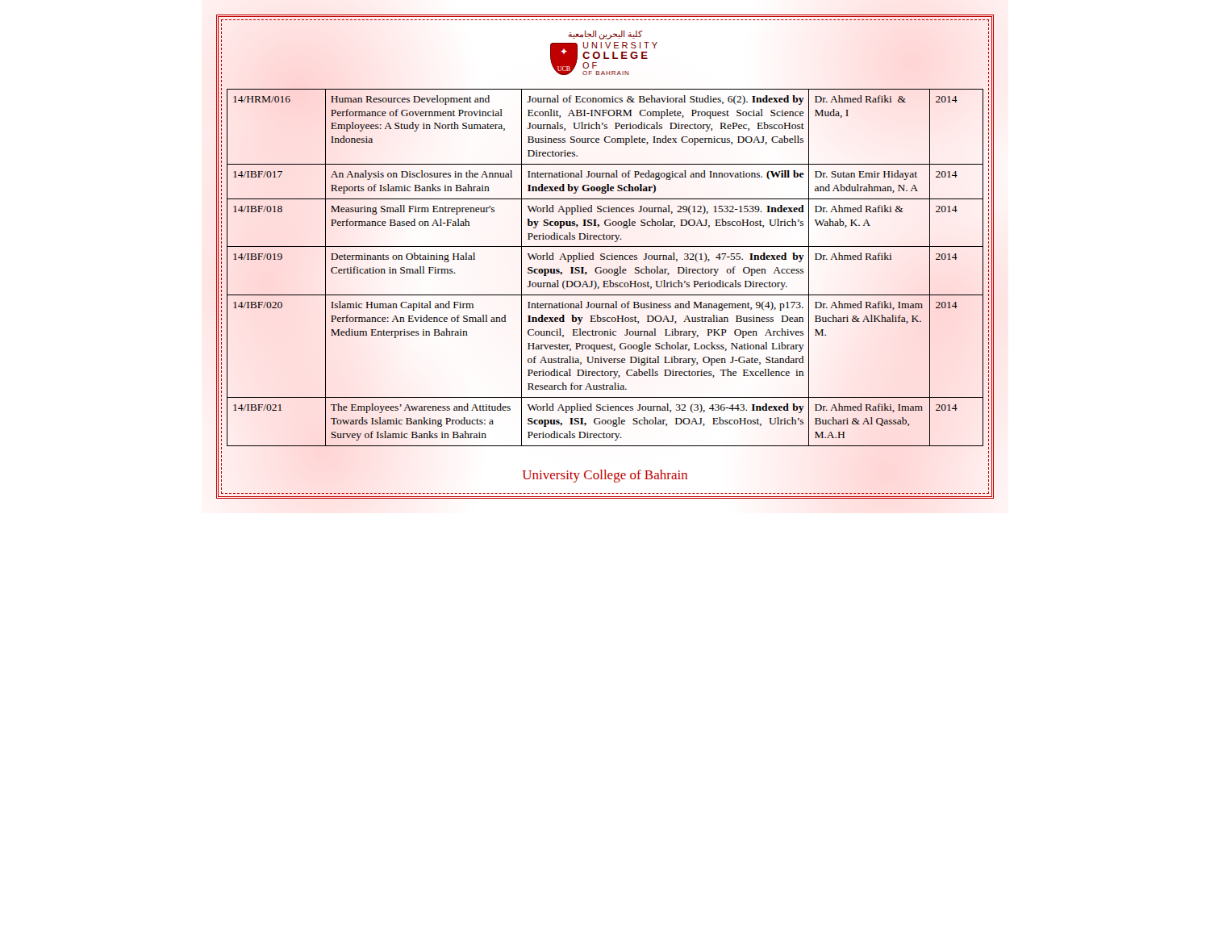كلية البحرين الجامعية
UCB
UNIVERSITY
COLLEGE
OF
OF BAHRAIN
| 14/HRM/016 | Human Resources Development and Performance of Government Provincial Employees: A Study in North Sumatera, Indonesia | Journal of Economics & Behavioral Studies, 6(2). Indexed by Econlit, ABI-INFORM Complete, Proquest Social Science Journals, Ulrich’s Periodicals Directory, RePec, EbscoHost Business Source Complete, Index Copernicus, DOAJ, Cabells Directories. | Dr. Ahmed Rafiki & Muda, I | 2014 |
| 14/IBF/017 | An Analysis on Disclosures in the Annual Reports of Islamic Banks in Bahrain | International Journal of Pedagogical and Innovations. (Will be Indexed by Google Scholar) | Dr. Sutan Emir Hidayat and Abdulrahman, N. A | 2014 |
| 14/IBF/018 | Measuring Small Firm Entrepreneur's Performance Based on Al-Falah | World Applied Sciences Journal, 29(12), 1532-1539. Indexed by Scopus, ISI, Google Scholar, DOAJ, EbscoHost, Ulrich’s Periodicals Directory. | Dr. Ahmed Rafiki & Wahab, K. A | 2014 |
| 14/IBF/019 | Determinants on Obtaining Halal Certification in Small Firms. | World Applied Sciences Journal, 32(1), 47-55. Indexed by Scopus, ISI, Google Scholar, Directory of Open Access Journal (DOAJ), EbscoHost, Ulrich’s Periodicals Directory. | Dr. Ahmed Rafiki | 2014 |
| 14/IBF/020 | Islamic Human Capital and Firm Performance: An Evidence of Small and Medium Enterprises in Bahrain | International Journal of Business and Management, 9(4), p173. Indexed by EbscoHost, DOAJ, Australian Business Dean Council, Electronic Journal Library, PKP Open Archives Harvester, Proquest, Google Scholar, Lockss, National Library of Australia, Universe Digital Library, Open J-Gate, Standard Periodical Directory, Cabells Directories, The Excellence in Research for Australia. | Dr. Ahmed Rafiki, Imam Buchari & AlKhalifa, K. M. | 2014 |
| 14/IBF/021 | The Employees’ Awareness and Attitudes Towards Islamic Banking Products: a Survey of Islamic Banks in Bahrain | World Applied Sciences Journal, 32 (3), 436-443. Indexed by Scopus, ISI, Google Scholar, DOAJ, EbscoHost, Ulrich’s Periodicals Directory. | Dr. Ahmed Rafiki, Imam Buchari & Al Qassab, M.A.H | 2014 |
University College of Bahrain